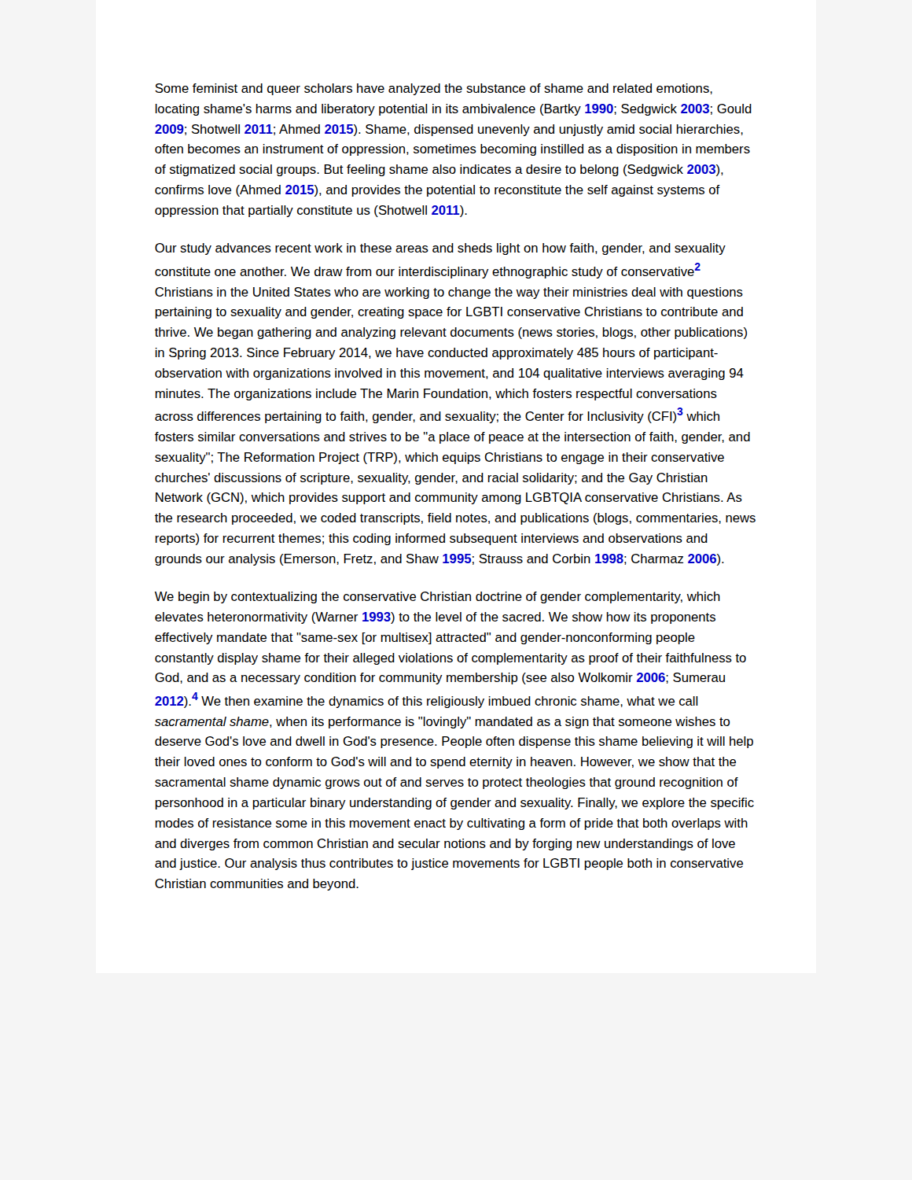Some feminist and queer scholars have analyzed the substance of shame and related emotions, locating shame's harms and liberatory potential in its ambivalence (Bartky 1990; Sedgwick 2003; Gould 2009; Shotwell 2011; Ahmed 2015). Shame, dispensed unevenly and unjustly amid social hierarchies, often becomes an instrument of oppression, sometimes becoming instilled as a disposition in members of stigmatized social groups. But feeling shame also indicates a desire to belong (Sedgwick 2003), confirms love (Ahmed 2015), and provides the potential to reconstitute the self against systems of oppression that partially constitute us (Shotwell 2011).
Our study advances recent work in these areas and sheds light on how faith, gender, and sexuality constitute one another. We draw from our interdisciplinary ethnographic study of conservative2 Christians in the United States who are working to change the way their ministries deal with questions pertaining to sexuality and gender, creating space for LGBTI conservative Christians to contribute and thrive. We began gathering and analyzing relevant documents (news stories, blogs, other publications) in Spring 2013. Since February 2014, we have conducted approximately 485 hours of participant-observation with organizations involved in this movement, and 104 qualitative interviews averaging 94 minutes. The organizations include The Marin Foundation, which fosters respectful conversations across differences pertaining to faith, gender, and sexuality; the Center for Inclusivity (CFI)3 which fosters similar conversations and strives to be "a place of peace at the intersection of faith, gender, and sexuality"; The Reformation Project (TRP), which equips Christians to engage in their conservative churches' discussions of scripture, sexuality, gender, and racial solidarity; and the Gay Christian Network (GCN), which provides support and community among LGBTQIA conservative Christians. As the research proceeded, we coded transcripts, field notes, and publications (blogs, commentaries, news reports) for recurrent themes; this coding informed subsequent interviews and observations and grounds our analysis (Emerson, Fretz, and Shaw 1995; Strauss and Corbin 1998; Charmaz 2006).
We begin by contextualizing the conservative Christian doctrine of gender complementarity, which elevates heteronormativity (Warner 1993) to the level of the sacred. We show how its proponents effectively mandate that "same-sex [or multisex] attracted" and gender-nonconforming people constantly display shame for their alleged violations of complementarity as proof of their faithfulness to God, and as a necessary condition for community membership (see also Wolkomir 2006; Sumerau 2012).4 We then examine the dynamics of this religiously imbued chronic shame, what we call sacramental shame, when its performance is "lovingly" mandated as a sign that someone wishes to deserve God's love and dwell in God's presence. People often dispense this shame believing it will help their loved ones to conform to God's will and to spend eternity in heaven. However, we show that the sacramental shame dynamic grows out of and serves to protect theologies that ground recognition of personhood in a particular binary understanding of gender and sexuality. Finally, we explore the specific modes of resistance some in this movement enact by cultivating a form of pride that both overlaps with and diverges from common Christian and secular notions and by forging new understandings of love and justice. Our analysis thus contributes to justice movements for LGBTI people both in conservative Christian communities and beyond.